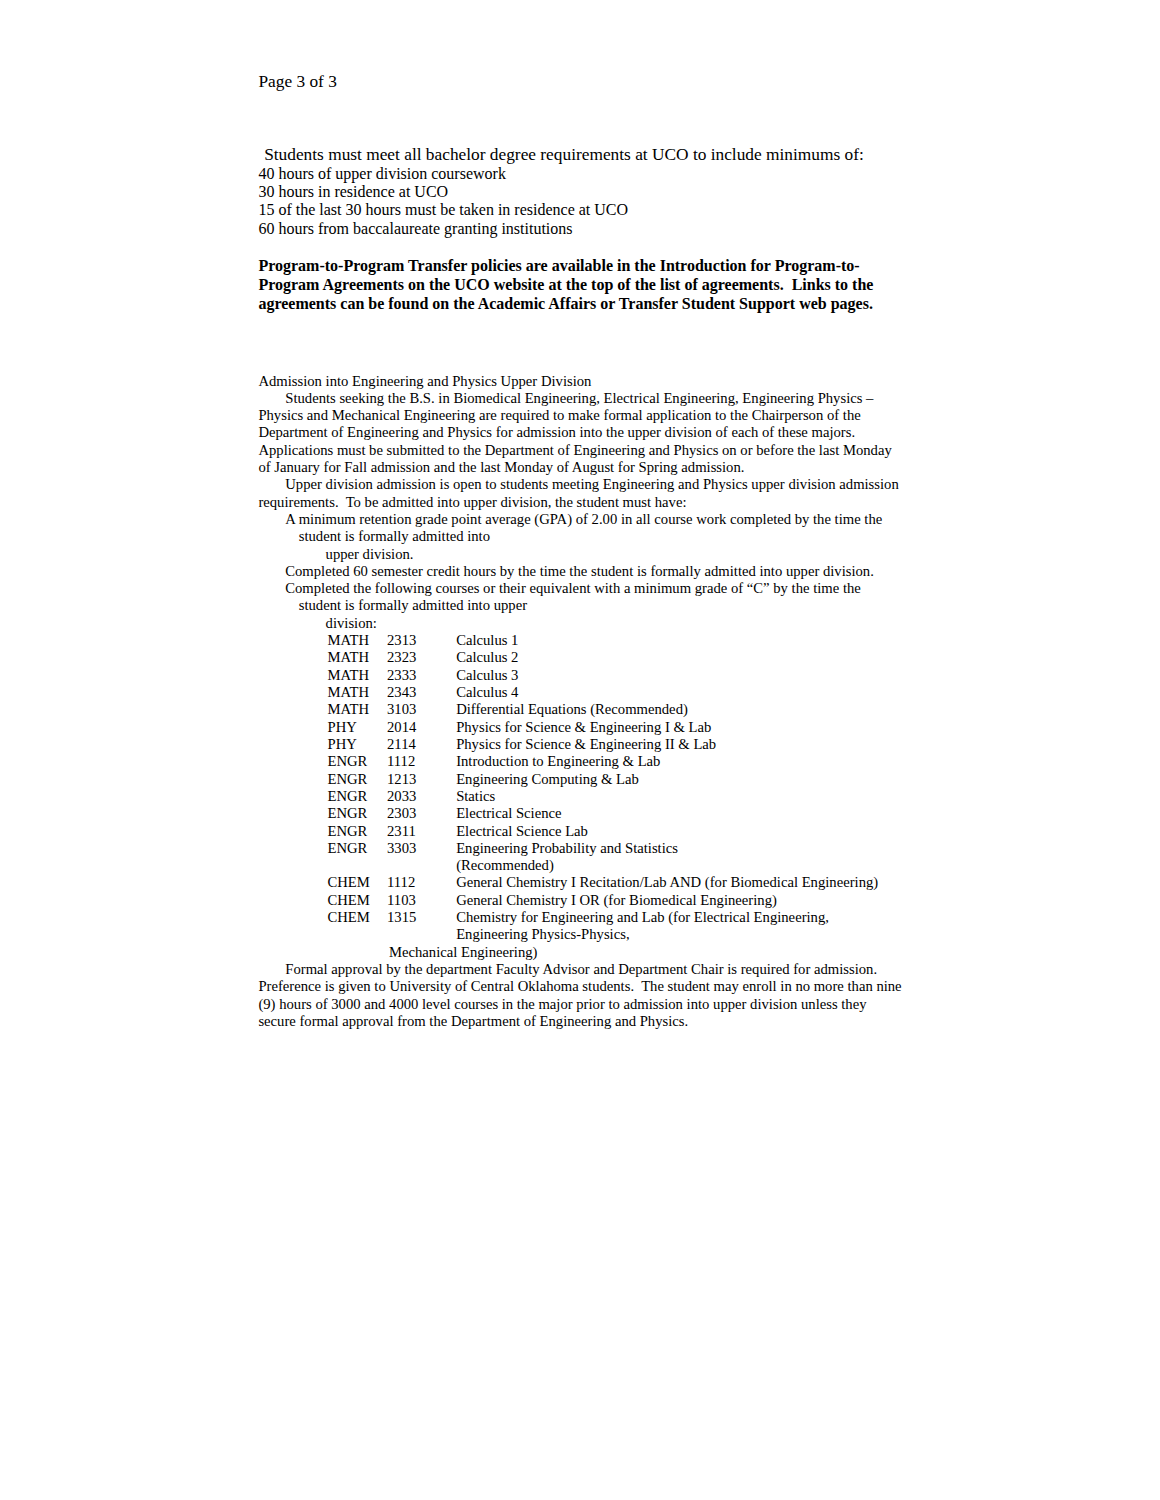Page 3 of 3
Students must meet all bachelor degree requirements at UCO to include minimums of:
40 hours of upper division coursework
30 hours in residence at UCO
15 of the last 30 hours must be taken in residence at UCO
60 hours from baccalaureate granting institutions
Program-to-Program Transfer policies are available in the Introduction for Program-to-Program Agreements on the UCO website at the top of the list of agreements. Links to the agreements can be found on the Academic Affairs or Transfer Student Support web pages.
Admission into Engineering and Physics Upper Division
Students seeking the B.S. in Biomedical Engineering, Electrical Engineering, Engineering Physics – Physics and Mechanical Engineering are required to make formal application to the Chairperson of the Department of Engineering and Physics for admission into the upper division of each of these majors. Applications must be submitted to the Department of Engineering and Physics on or before the last Monday of January for Fall admission and the last Monday of August for Spring admission.
Upper division admission is open to students meeting Engineering and Physics upper division admission requirements. To be admitted into upper division, the student must have:
A minimum retention grade point average (GPA) of 2.00 in all course work completed by the time the student is formally admitted intoupper division.
Completed 60 semester credit hours by the time the student is formally admitted into upper division.
Completed the following courses or their equivalent with a minimum grade of “C” by the time the student is formally admitted into upperdivision:
| MATH | 2313 | Calculus 1 |
| MATH | 2323 | Calculus 2 |
| MATH | 2333 | Calculus 3 |
| MATH | 2343 | Calculus 4 |
| MATH | 3103 | Differential Equations (Recommended) |
| PHY | 2014 | Physics for Science & Engineering I & Lab |
| PHY | 2114 | Physics for Science & Engineering II & Lab |
| ENGR | 1112 | Introduction to Engineering & Lab |
| ENGR | 1213 | Engineering Computing & Lab |
| ENGR | 2033 | Statics |
| ENGR | 2303 | Electrical Science |
| ENGR | 2311 | Electrical Science Lab |
| ENGR | 3303 | Engineering Probability and Statistics |
| | | (Recommended) |
| CHEM | 1112 | General Chemistry I Recitation/Lab AND (for Biomedical Engineering) |
| CHEM | 1103 | General Chemistry I OR (for Biomedical Engineering) |
| CHEM | 1315 | Chemistry for Engineering and Lab (for Electrical Engineering, Engineering Physics-Physics, |
Mechanical Engineering)
Formal approval by the department Faculty Advisor and Department Chair is required for admission. Preference is given to University of Central Oklahoma students. The student may enroll in no more than nine (9) hours of 3000 and 4000 level courses in the major prior to admission into upper division unless they secure formal approval from the Department of Engineering and Physics.